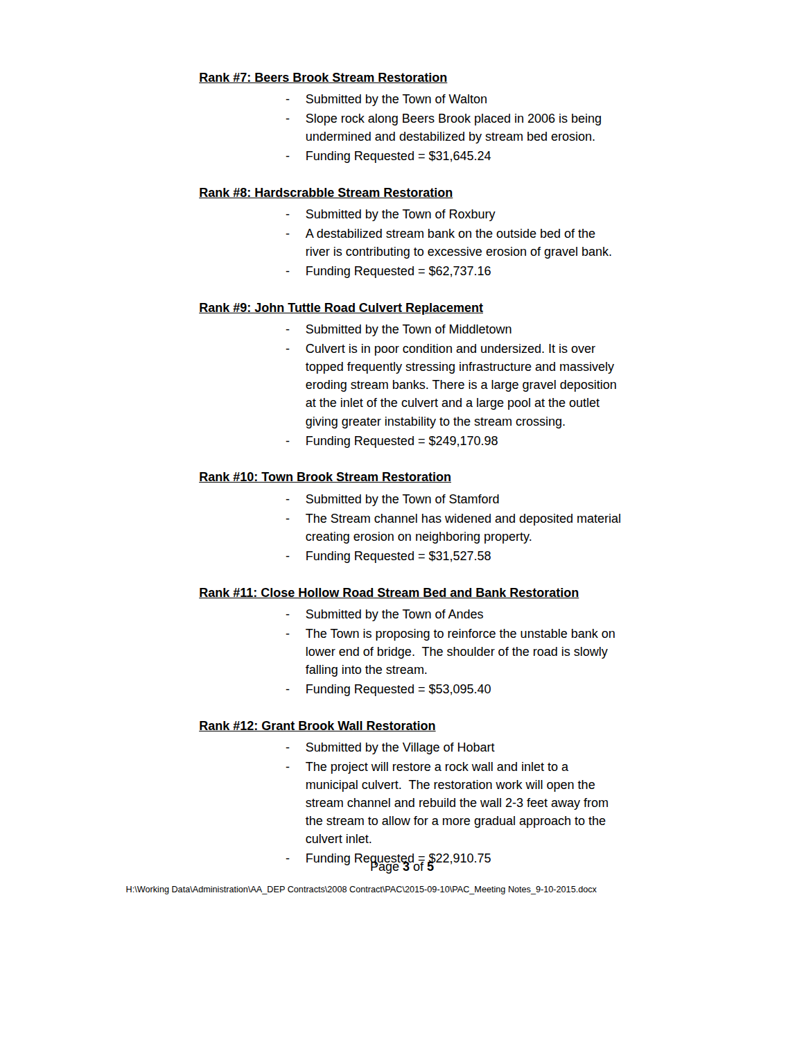Rank #7: Beers Brook Stream Restoration
Submitted by the Town of Walton
Slope rock along Beers Brook placed in 2006 is being undermined and destabilized by stream bed erosion.
Funding Requested = $31,645.24
Rank #8: Hardscrabble Stream Restoration
Submitted by the Town of Roxbury
A destabilized stream bank on the outside bed of the river is contributing to excessive erosion of gravel bank.
Funding Requested = $62,737.16
Rank #9: John Tuttle Road Culvert Replacement
Submitted by the Town of Middletown
Culvert is in poor condition and undersized. It is over topped frequently stressing infrastructure and massively eroding stream banks. There is a large gravel deposition at the inlet of the culvert and a large pool at the outlet giving greater instability to the stream crossing.
Funding Requested = $249,170.98
Rank #10: Town Brook Stream Restoration
Submitted by the Town of Stamford
The Stream channel has widened and deposited material creating erosion on neighboring property.
Funding Requested = $31,527.58
Rank #11: Close Hollow Road Stream Bed and Bank Restoration
Submitted by the Town of Andes
The Town is proposing to reinforce the unstable bank on lower end of bridge. The shoulder of the road is slowly falling into the stream.
Funding Requested = $53,095.40
Rank #12: Grant Brook Wall Restoration
Submitted by the Village of Hobart
The project will restore a rock wall and inlet to a municipal culvert. The restoration work will open the stream channel and rebuild the wall 2-3 feet away from the stream to allow for a more gradual approach to the culvert inlet.
Funding Requested = $22,910.75
Page 3 of 5
H:\Working Data\Administration\AA_DEP Contracts\2008 Contract\PAC\2015-09-10\PAC_Meeting Notes_9-10-2015.docx